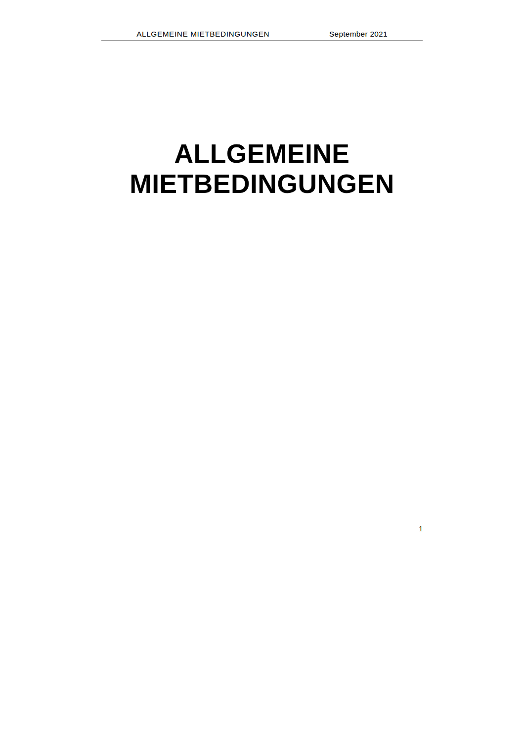Allgemeine Mietbedingungen September 2021
Allgemeine Mietbedingungen
1